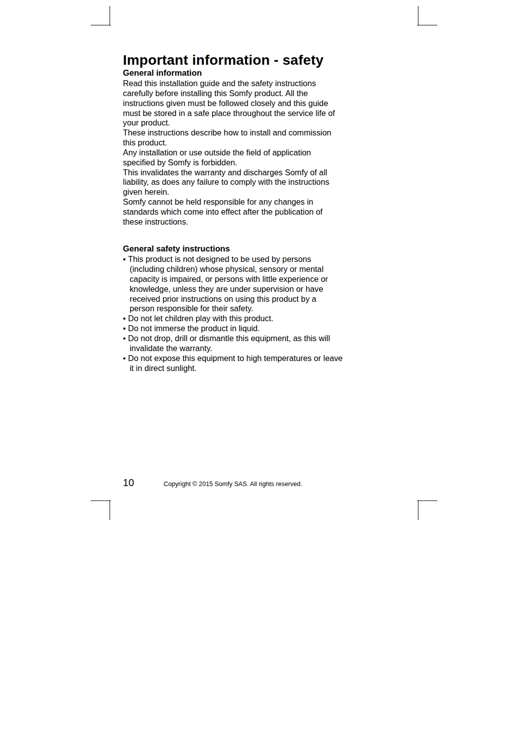Important information - safety
General information
Read this installation guide and the safety instructions carefully before installing this Somfy product. All the instructions given must be followed closely and this guide must be stored in a safe place throughout the service life of your product.
These instructions describe how to install and commission this product.
Any installation or use outside the field of application specified by Somfy is forbidden.
This invalidates the warranty and discharges Somfy of all liability, as does any failure to comply with the instructions given herein.
Somfy cannot be held responsible for any changes in standards which come into effect after the publication of these instructions.
General safety instructions
This product is not designed to be used by persons (including children) whose physical, sensory or mental capacity is impaired, or persons with little experience or knowledge, unless they are under supervision or have received prior instructions on using this product by a person responsible for their safety.
Do not let children play with this product.
Do not immerse the product in liquid.
Do not drop, drill or dismantle this equipment, as this will invalidate the warranty.
Do not expose this equipment to high temperatures or leave it in direct sunlight.
10 Copyright © 2015 Somfy SAS. All rights reserved.